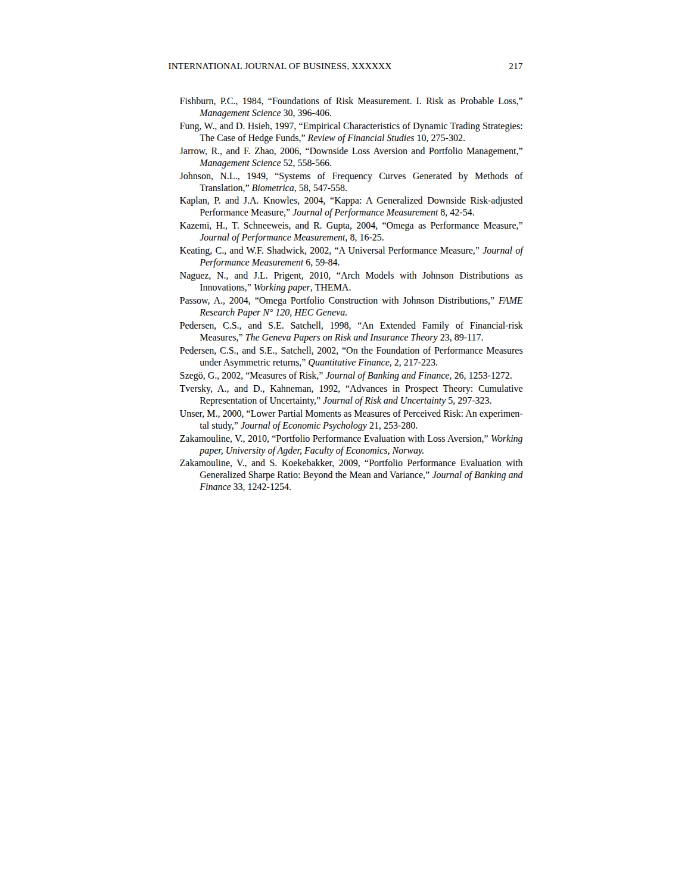International Journal of Business, xxxxxx 217
Fishburn, P.C., 1984, “Foundations of Risk Measurement. I. Risk as Probable Loss,” Management Science 30, 396-406.
Fung, W., and D. Hsieh, 1997, “Empirical Characteristics of Dynamic Trading Strategies: The Case of Hedge Funds,” Review of Financial Studies 10, 275-302.
Jarrow, R., and F. Zhao, 2006, “Downside Loss Aversion and Portfolio Management,” Management Science 52, 558-566.
Johnson, N.L., 1949, “Systems of Frequency Curves Generated by Methods of Translation,” Biometrica, 58, 547-558.
Kaplan, P. and J.A. Knowles, 2004, “Kappa: A Generalized Downside Risk-adjusted Performance Measure,” Journal of Performance Measurement 8, 42-54.
Kazemi, H., T. Schneeweis, and R. Gupta, 2004, “Omega as Performance Measure,” Journal of Performance Measurement, 8, 16-25.
Keating, C., and W.F. Shadwick, 2002, “A Universal Performance Measure,” Journal of Performance Measurement 6, 59-84.
Naguez, N., and J.L. Prigent, 2010, “Arch Models with Johnson Distributions as Innovations,” Working paper, THEMA.
Passow, A., 2004, “Omega Portfolio Construction with Johnson Distributions,” FAME Research Paper N° 120, HEC Geneva.
Pedersen, C.S., and S.E. Satchell, 1998, “An Extended Family of Financial-risk Measures,” The Geneva Papers on Risk and Insurance Theory 23, 89-117.
Pedersen, C.S., and S.E., Satchell, 2002, “On the Foundation of Performance Measures under Asymmetric returns,” Quantitative Finance, 2, 217-223.
Szegö, G., 2002, “Measures of Risk,” Journal of Banking and Finance, 26, 1253-1272.
Tversky, A., and D., Kahneman, 1992, “Advances in Prospect Theory: Cumulative Representation of Uncertainty,” Journal of Risk and Uncertainty 5, 297-323.
Unser, M., 2000, “Lower Partial Moments as Measures of Perceived Risk: An experimental study,” Journal of Economic Psychology 21, 253-280.
Zakamouline, V., 2010, “Portfolio Performance Evaluation with Loss Aversion,” Working paper, University of Agder, Faculty of Economics, Norway.
Zakamouline, V., and S. Koekebakker, 2009, “Portfolio Performance Evaluation with Generalized Sharpe Ratio: Beyond the Mean and Variance,” Journal of Banking and Finance 33, 1242-1254.